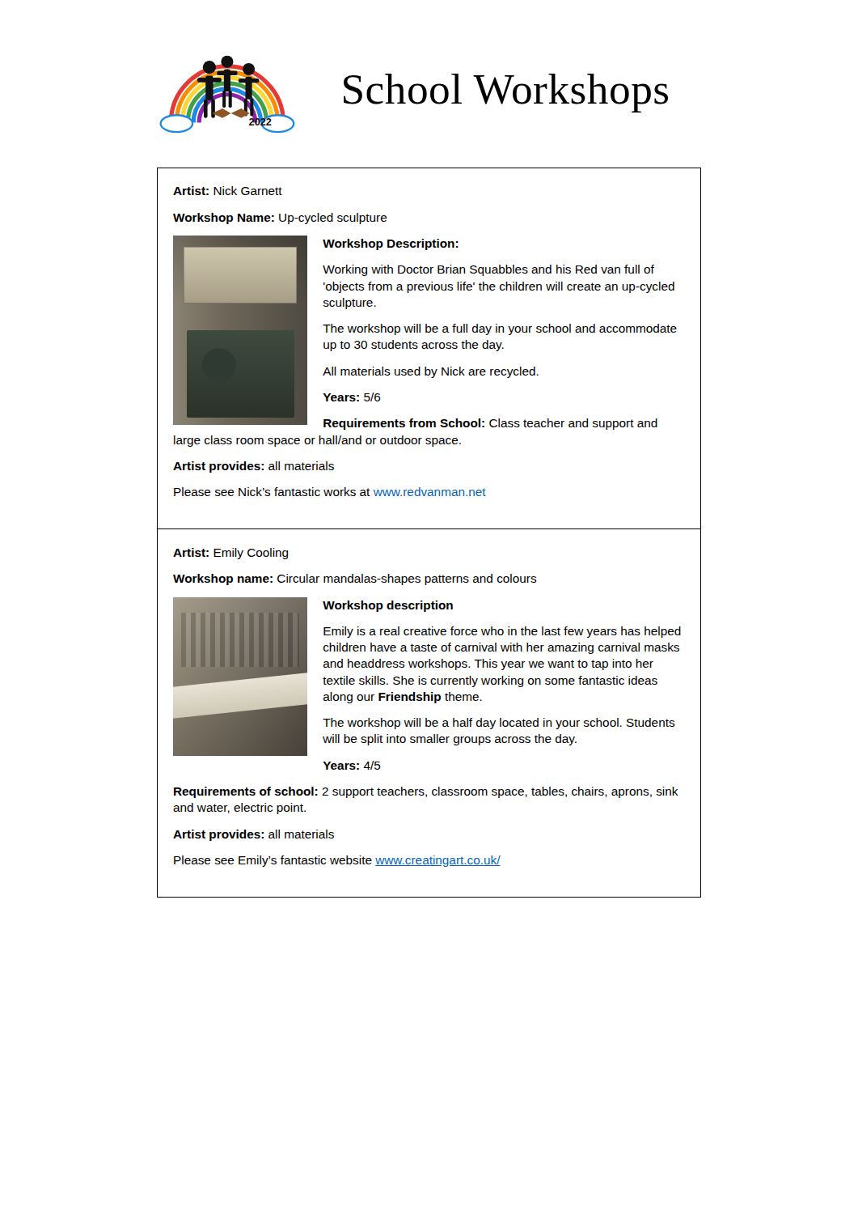2022
School Workshops
Artist: Nick Garnett
Workshop Name: Up-cycled sculpture
Workshop Description:
Working with Doctor Brian Squabbles and his Red van full of 'objects from a previous life' the children will create an up-cycled sculpture.
The workshop will be a full day in your school and accommodate up to 30 students across the day.
All materials used by Nick are recycled.
Years: 5/6
Requirements from School: Class teacher and support and large class room space or hall/and or outdoor space.
Artist provides: all materials
Please see Nick’s fantastic works at www.redvanman.net
Artist: Emily Cooling
Workshop name: Circular mandalas-shapes patterns and colours
Workshop description
Emily is a real creative force who in the last few years has helped children have a taste of carnival with her amazing carnival masks and headdress workshops. This year we want to tap into her textile skills. She is currently working on some fantastic ideas along our Friendship theme.
The workshop will be a half day located in your school. Students will be split into smaller groups across the day.
Years: 4/5
Requirements of school: 2 support teachers, classroom space, tables, chairs, aprons, sink and water, electric point.
Artist provides: all materials
Please see Emily’s fantastic website www.creatingart.co.uk/